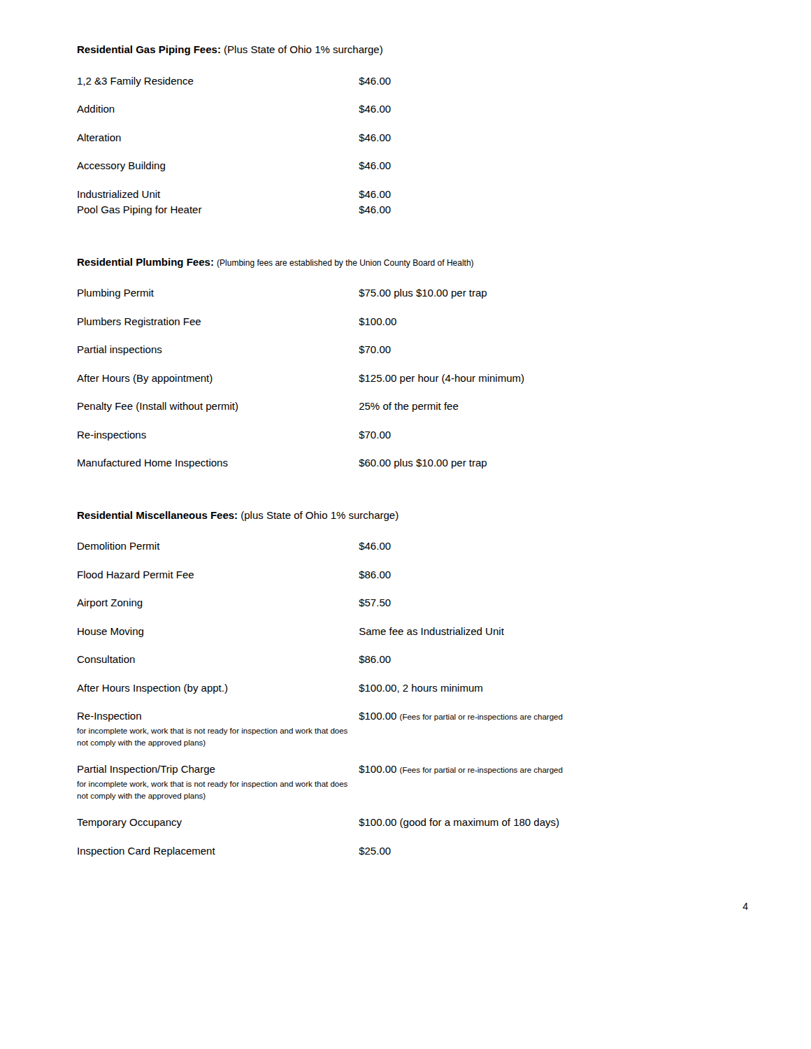Residential Gas Piping Fees: (Plus State of Ohio 1% surcharge)
| 1,2 &3 Family Residence | $46.00 |
| Addition | $46.00 |
| Alteration | $46.00 |
| Accessory Building | $46.00 |
| Industrialized Unit | $46.00 |
| Pool Gas Piping for Heater | $46.00 |
Residential Plumbing Fees: (Plumbing fees are established by the Union County Board of Health)
| Plumbing Permit | $75.00 plus $10.00 per trap |
| Plumbers Registration Fee | $100.00 |
| Partial inspections | $70.00 |
| After Hours (By appointment) | $125.00 per hour (4-hour minimum) |
| Penalty Fee (Install without permit) | 25% of the permit fee |
| Re-inspections | $70.00 |
| Manufactured Home Inspections | $60.00 plus $10.00 per trap |
Residential Miscellaneous Fees: (plus State of Ohio 1% surcharge)
| Demolition Permit | $46.00 |
| Flood Hazard Permit Fee | $86.00 |
| Airport Zoning | $57.50 |
| House Moving | Same fee as Industrialized Unit |
| Consultation | $86.00 |
| After Hours Inspection (by appt.) | $100.00, 2 hours minimum |
| Re-Inspection for incomplete work, work that is not ready for inspection and work that does not comply with the approved plans) | $100.00 (Fees for partial or re-inspections are charged |
| Partial Inspection/Trip Charge for incomplete work, work that is not ready for inspection and work that does not comply with the approved plans) | $100.00 (Fees for partial or re-inspections are charged |
| Temporary Occupancy | $100.00 (good for a maximum of 180 days) |
| Inspection Card Replacement | $25.00 |
4